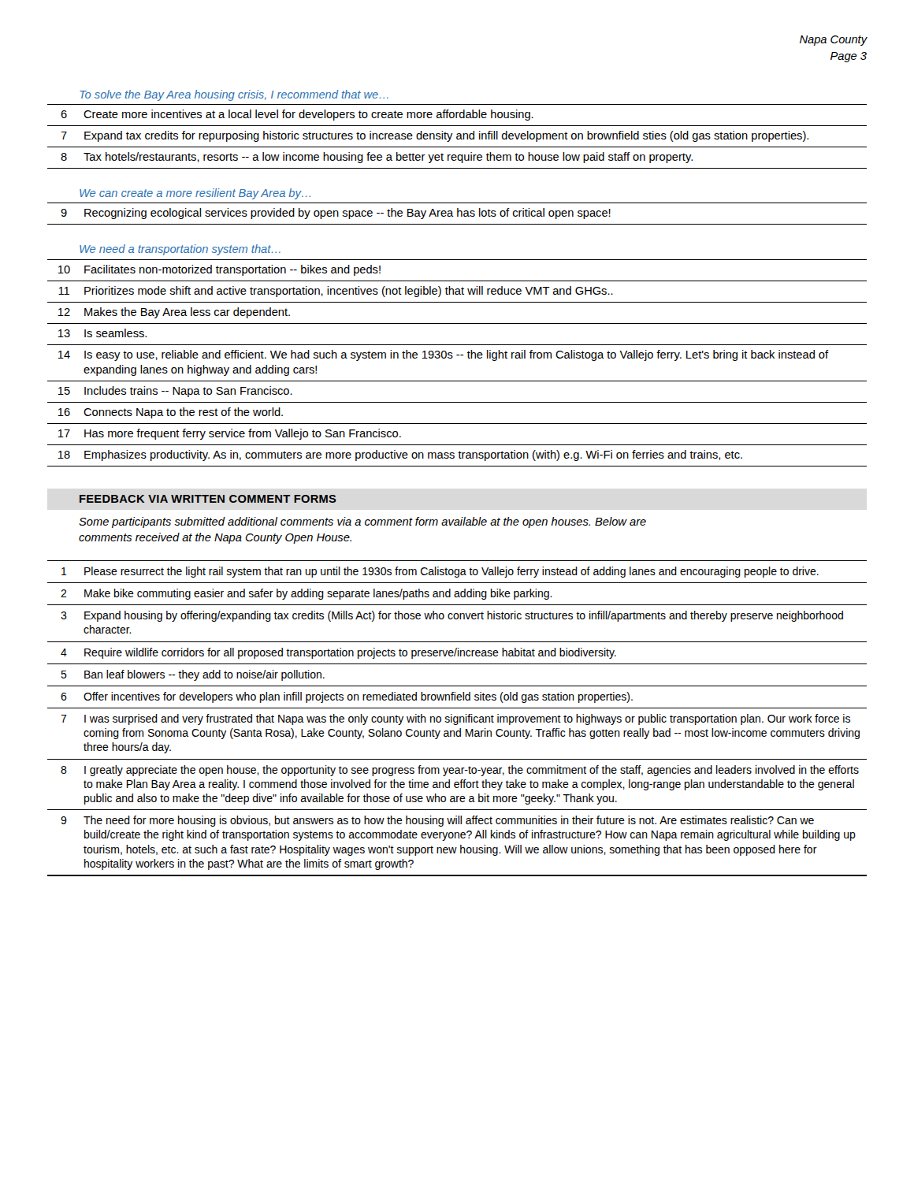Napa County
Page 3
To solve the Bay Area housing crisis, I recommend that we…
| 6 | Create more incentives at a local level for developers to create more affordable housing. |
| 7 | Expand tax credits for repurposing historic structures to increase density and infill development on brownfield sties (old gas station properties). |
| 8 | Tax hotels/restaurants, resorts -- a low income housing fee a better yet require them to house low paid staff on property. |
We can create a more resilient Bay Area by…
| 9 | Recognizing ecological services provided by open space -- the Bay Area has lots of critical open space! |
We need a transportation system that…
| 10 | Facilitates non-motorized transportation -- bikes and peds! |
| 11 | Prioritizes mode shift and active transportation, incentives (not legible) that will reduce VMT and GHGs.. |
| 12 | Makes the Bay Area less car dependent. |
| 13 | Is seamless. |
| 14 | Is easy to use, reliable and efficient. We had such a system in the 1930s -- the light rail from Calistoga to Vallejo ferry. Let's bring it back instead of expanding lanes on highway and adding cars! |
| 15 | Includes trains -- Napa to San Francisco. |
| 16 | Connects Napa to the rest of the world. |
| 17 | Has more frequent ferry service from Vallejo to San Francisco. |
| 18 | Emphasizes productivity. As in, commuters are more productive on mass transportation (with) e.g. Wi-Fi on ferries and trains, etc. |
FEEDBACK VIA WRITTEN COMMENT FORMS
Some participants submitted additional comments via a comment form available at the open houses. Below are comments received at the Napa County Open House.
| 1 | Please resurrect the light rail system that ran up until the 1930s from Calistoga to Vallejo ferry instead of adding lanes and encouraging people to drive. |
| 2 | Make bike commuting easier and safer by adding separate lanes/paths and adding bike parking. |
| 3 | Expand housing by offering/expanding tax credits (Mills Act) for those who convert historic structures to infill/apartments and thereby preserve neighborhood character. |
| 4 | Require wildlife corridors for all proposed transportation projects to preserve/increase habitat and biodiversity. |
| 5 | Ban leaf blowers -- they add to noise/air pollution. |
| 6 | Offer incentives for developers who plan infill projects on remediated brownfield sites (old gas station properties). |
| 7 | I was surprised and very frustrated that Napa was the only county with no significant improvement to highways or public transportation plan. Our work force is coming from Sonoma County (Santa Rosa), Lake County, Solano County and Marin County. Traffic has gotten really bad -- most low-income commuters driving three hours/a day. |
| 8 | I greatly appreciate the open house, the opportunity to see progress from year-to-year, the commitment of the staff, agencies and leaders involved in the efforts to make Plan Bay Area a reality. I commend those involved for the time and effort they take to make a complex, long-range plan understandable to the general public and also to make the "deep dive" info available for those of use who are a bit more "geeky." Thank you. |
| 9 | The need for more housing is obvious, but answers as to how the housing will affect communities in their future is not. Are estimates realistic? Can we build/create the right kind of transportation systems to accommodate everyone? All kinds of infrastructure? How can Napa remain agricultural while building up tourism, hotels, etc. at such a fast rate? Hospitality wages won't support new housing. Will we allow unions, something that has been opposed here for hospitality workers in the past? What are the limits of smart growth? |